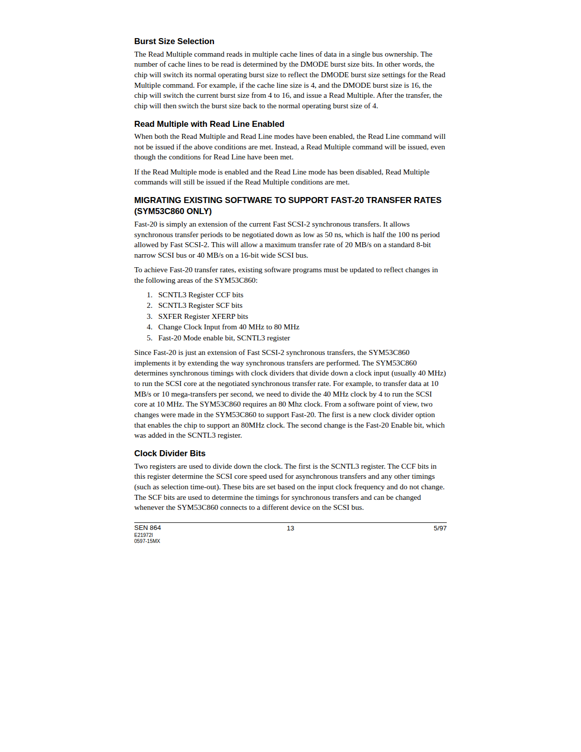Burst Size Selection
The Read Multiple command reads in multiple cache lines of data in a single bus ownership. The number of cache lines to be read is determined by the DMODE burst size bits. In other words, the chip will switch its normal operating burst size to reflect the DMODE burst size settings for the Read Multiple command. For example, if the cache line size is 4, and the DMODE burst size is 16, the chip will switch the current burst size from 4 to 16, and issue a Read Multiple. After the transfer, the chip will then switch the burst size back to the normal operating burst size of 4.
Read Multiple with Read Line Enabled
When both the Read Multiple and Read Line modes have been enabled, the Read Line command will not be issued if the above conditions are met. Instead, a Read Multiple command will be issued, even though the conditions for Read Line have been met.
If the Read Multiple mode is enabled and the Read Line mode has been disabled, Read Multiple commands will still be issued if the Read Multiple conditions are met.
Migrating Existing Software to Support Fast-20 Transfer Rates (SYM53C860 Only)
Fast-20 is simply an extension of the current Fast SCSI-2 synchronous transfers. It allows synchronous transfer periods to be negotiated down as low as 50 ns, which is half the 100 ns period allowed by Fast SCSI-2. This will allow a maximum transfer rate of 20 MB/s on a standard 8-bit narrow SCSI bus or 40 MB/s on a 16-bit wide SCSI bus.
To achieve Fast-20 transfer rates, existing software programs must be updated to reflect changes in the following areas of the SYM53C860:
SCNTL3 Register CCF bits
SCNTL3 Register SCF bits
SXFER Register XFERP bits
Change Clock Input from 40 MHz to 80 MHz
Fast-20 Mode enable bit, SCNTL3 register
Since Fast-20 is just an extension of Fast SCSI-2 synchronous transfers, the SYM53C860 implements it by extending the way synchronous transfers are performed. The SYM53C860 determines synchronous timings with clock dividers that divide down a clock input (usually 40 MHz) to run the SCSI core at the negotiated synchronous transfer rate. For example, to transfer data at 10 MB/s or 10 mega-transfers per second, we need to divide the 40 MHz clock by 4 to run the SCSI core at 10 MHz. The SYM53C860 requires an 80 Mhz clock. From a software point of view, two changes were made in the SYM53C860 to support Fast-20. The first is a new clock divider option that enables the chip to support an 80MHz clock. The second change is the Fast-20 Enable bit, which was added in the SCNTL3 register.
Clock Divider Bits
Two registers are used to divide down the clock. The first is the SCNTL3 register. The CCF bits in this register determine the SCSI core speed used for asynchronous transfers and any other timings (such as selection time-out). These bits are set based on the input clock frequency and do not change. The SCF bits are used to determine the timings for synchronous transfers and can be changed whenever the SYM53C860 connects to a different device on the SCSI bus.
SEN 864
E21972I
0597-15MX
13
5/97